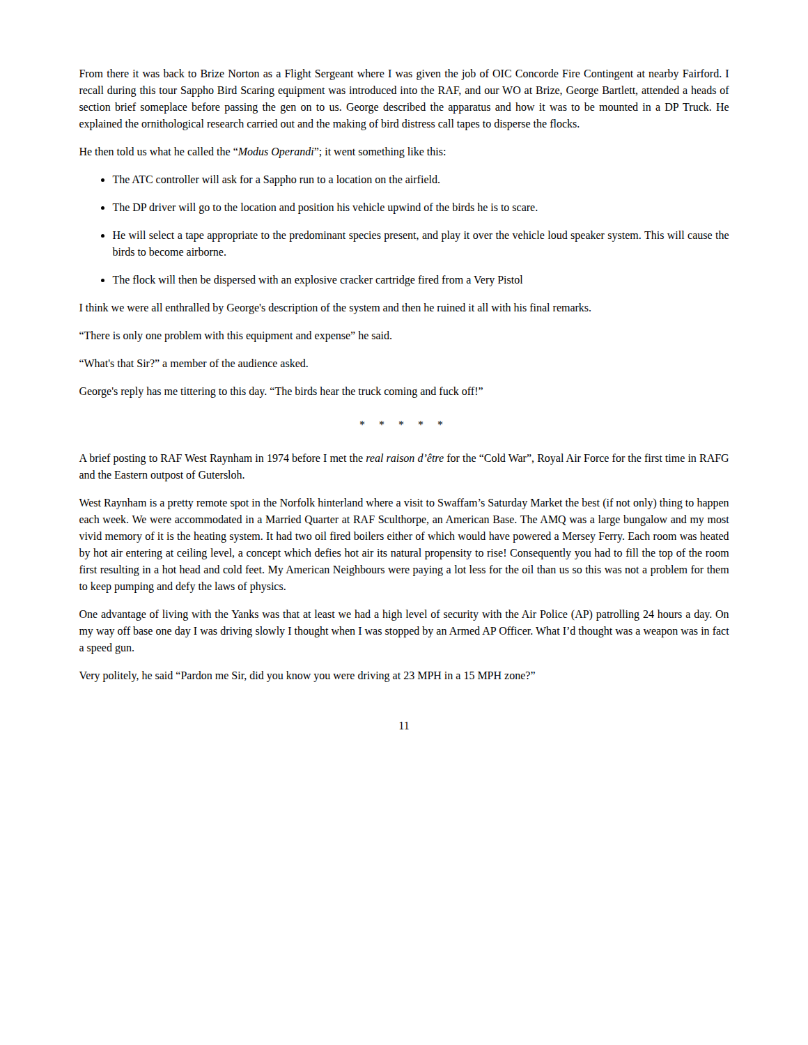From there it was back to Brize Norton as a Flight Sergeant where I was given the job of OIC Concorde Fire Contingent at nearby Fairford. I recall during this tour Sappho Bird Scaring equipment was introduced into the RAF, and our WO at Brize, George Bartlett, attended a heads of section brief someplace before passing the gen on to us. George described the apparatus and how it was to be mounted in a DP Truck. He explained the ornithological research carried out and the making of bird distress call tapes to disperse the flocks.
He then told us what he called the “Modus Operandi”; it went something like this:
The ATC controller will ask for a Sappho run to a location on the airfield.
The DP driver will go to the location and position his vehicle upwind of the birds he is to scare.
He will select a tape appropriate to the predominant species present, and play it over the vehicle loud speaker system. This will cause the birds to become airborne.
The flock will then be dispersed with an explosive cracker cartridge fired from a Very Pistol
I think we were all enthralled by George's description of the system and then he ruined it all with his final remarks.
“There is only one problem with this equipment and expense” he said.
“What's that Sir?” a member of the audience asked.
George's reply has me tittering to this day. “The birds hear the truck coming and fuck off!”
* * * * *
A brief posting to RAF West Raynham in 1974 before I met the real raison d’être for the “Cold War”, Royal Air Force for the first time in RAFG and the Eastern outpost of Gutersloh.
West Raynham is a pretty remote spot in the Norfolk hinterland where a visit to Swaffam’s Saturday Market the best (if not only) thing to happen each week. We were accommodated in a Married Quarter at RAF Sculthorpe, an American Base. The AMQ was a large bungalow and my most vivid memory of it is the heating system. It had two oil fired boilers either of which would have powered a Mersey Ferry. Each room was heated by hot air entering at ceiling level, a concept which defies hot air its natural propensity to rise! Consequently you had to fill the top of the room first resulting in a hot head and cold feet. My American Neighbours were paying a lot less for the oil than us so this was not a problem for them to keep pumping and defy the laws of physics.
One advantage of living with the Yanks was that at least we had a high level of security with the Air Police (AP) patrolling 24 hours a day. On my way off base one day I was driving slowly I thought when I was stopped by an Armed AP Officer. What I’d thought was a weapon was in fact a speed gun.
Very politely, he said “Pardon me Sir, did you know you were driving at 23 MPH in a 15 MPH zone?”
11